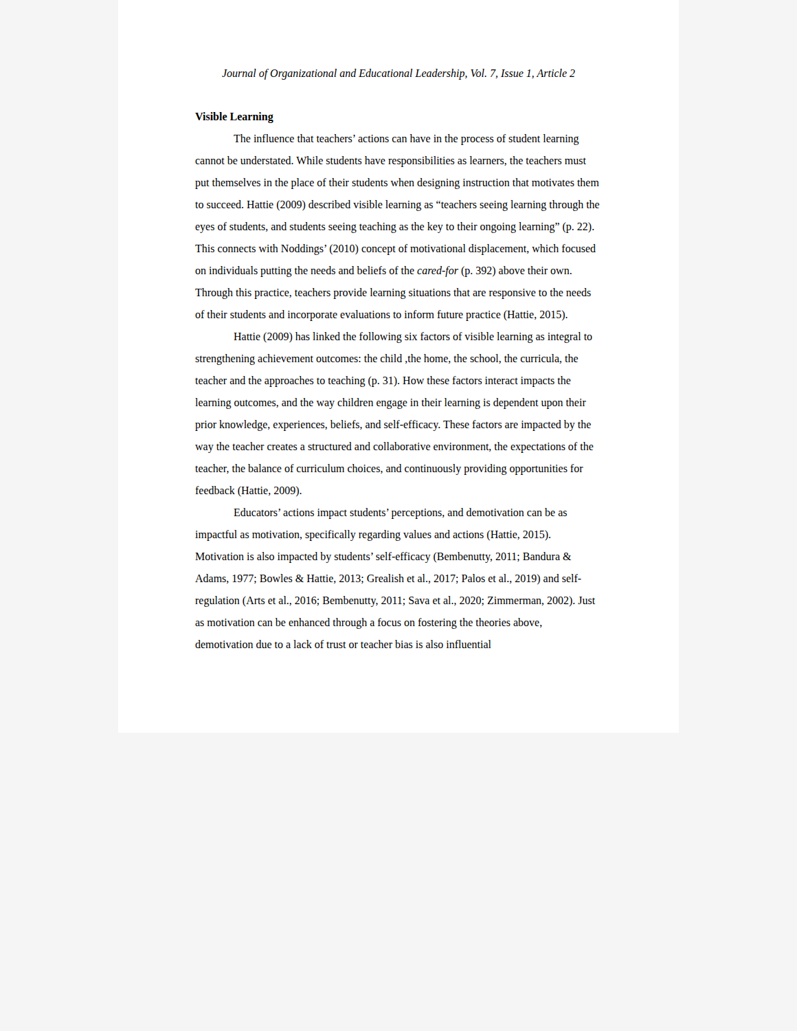Journal of Organizational and Educational Leadership, Vol. 7, Issue 1, Article 2
Visible Learning
The influence that teachers’ actions can have in the process of student learning cannot be understated. While students have responsibilities as learners, the teachers must put themselves in the place of their students when designing instruction that motivates them to succeed. Hattie (2009) described visible learning as “teachers seeing learning through the eyes of students, and students seeing teaching as the key to their ongoing learning” (p. 22). This connects with Noddings’ (2010) concept of motivational displacement, which focused on individuals putting the needs and beliefs of the cared-for (p. 392) above their own. Through this practice, teachers provide learning situations that are responsive to the needs of their students and incorporate evaluations to inform future practice (Hattie, 2015).
Hattie (2009) has linked the following six factors of visible learning as integral to strengthening achievement outcomes: the child ,the home, the school, the curricula, the teacher and the approaches to teaching (p. 31). How these factors interact impacts the learning outcomes, and the way children engage in their learning is dependent upon their prior knowledge, experiences, beliefs, and self-efficacy. These factors are impacted by the way the teacher creates a structured and collaborative environment, the expectations of the teacher, the balance of curriculum choices, and continuously providing opportunities for feedback (Hattie, 2009).
Educators’ actions impact students’ perceptions, and demotivation can be as impactful as motivation, specifically regarding values and actions (Hattie, 2015). Motivation is also impacted by students’ self-efficacy (Bembenutty, 2011; Bandura & Adams, 1977; Bowles & Hattie, 2013; Grealish et al., 2017; Palos et al., 2019) and self-regulation (Arts et al., 2016; Bembenutty, 2011; Sava et al., 2020; Zimmerman, 2002). Just as motivation can be enhanced through a focus on fostering the theories above, demotivation due to a lack of trust or teacher bias is also influential